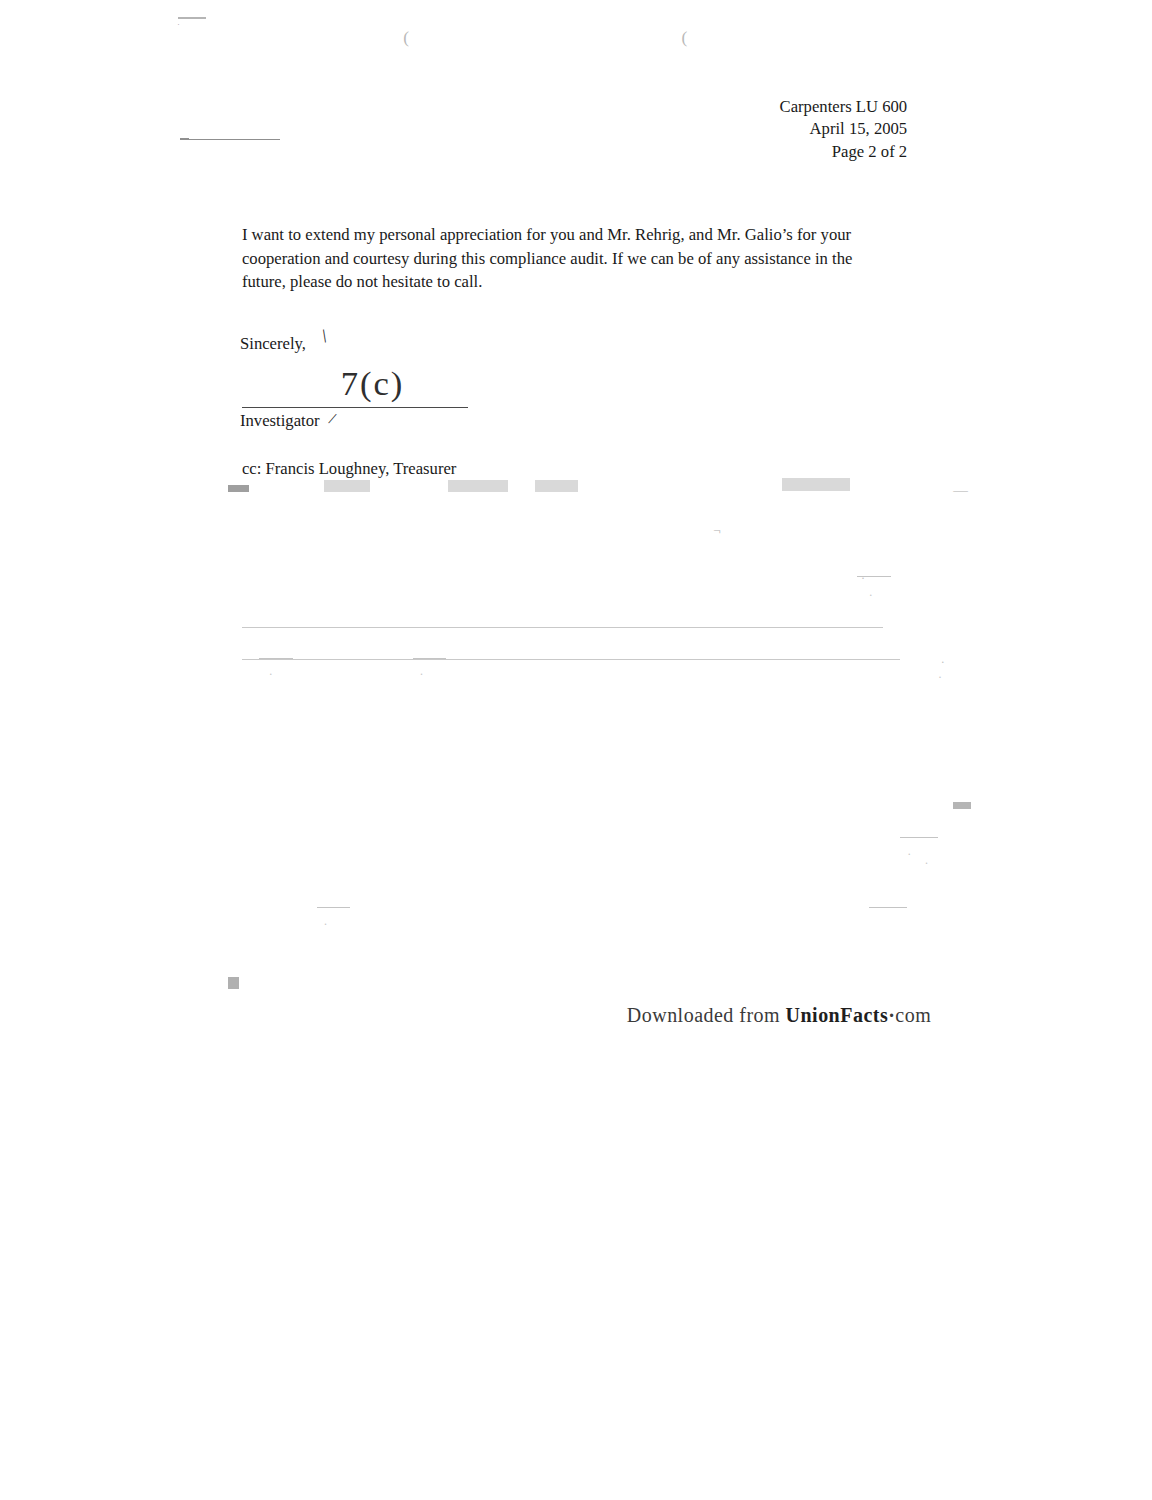.
(
(
Carpenters LU 600
April 15, 2005
Page 2 of 2
I want to extend my personal appreciation for you and Mr. Rehrig, and Mr. Galio’s for your cooperation and courtesy during this compliance audit. If we can be of any assistance in the future, please do not hesitate to call.
Sincerely,/
7(c)
Investigator/
cc: Francis Loughney, Treasurer
—
¬
·
·
·
·
·
·
·
·
·
Downloaded from Union Facts·com